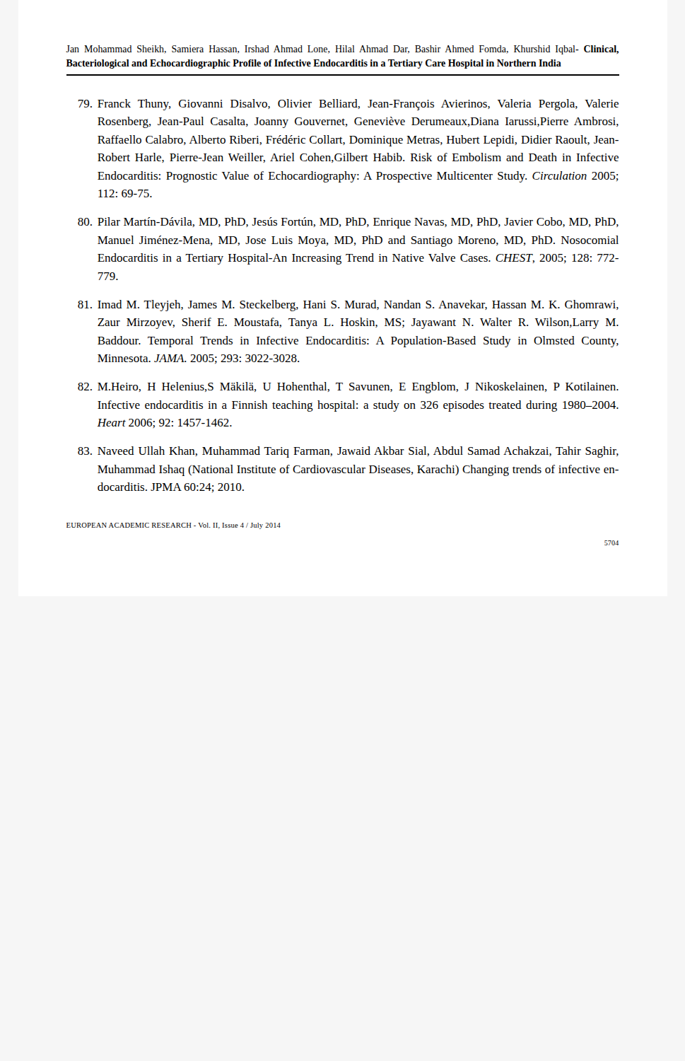Jan Mohammad Sheikh, Samiera Hassan, Irshad Ahmad Lone, Hilal Ahmad Dar, Bashir Ahmed Fomda, Khurshid Iqbal- Clinical, Bacteriological and Echocardiographic Profile of Infective Endocarditis in a Tertiary Care Hospital in Northern India
79. Franck Thuny, Giovanni Disalvo, Olivier Belliard, Jean-François Avierinos, Valeria Pergola, Valerie Rosenberg, Jean-Paul Casalta, Joanny Gouvernet, Geneviève Derumeaux,Diana Iarussi,Pierre Ambrosi, Raffaello Calabro, Alberto Riberi, Frédéric Collart, Dominique Metras, Hubert Lepidi, Didier Raoult, Jean-Robert Harle, Pierre-Jean Weiller, Ariel Cohen,Gilbert Habib. Risk of Embolism and Death in Infective Endocarditis: Prognostic Value of Echocardiography: A Prospective Multicenter Study. Circulation 2005; 112: 69-75.
80. Pilar Martín-Dávila, MD, PhD, Jesús Fortún, MD, PhD, Enrique Navas, MD, PhD, Javier Cobo, MD, PhD, Manuel Jiménez-Mena, MD, Jose Luis Moya, MD, PhD and Santiago Moreno, MD, PhD. Nosocomial Endocarditis in a Tertiary Hospital-An Increasing Trend in Native Valve Cases. CHEST, 2005; 128: 772-779.
81. Imad M. Tleyjeh, James M. Steckelberg, Hani S. Murad, Nandan S. Anavekar, Hassan M. K. Ghomrawi, Zaur Mirzoyev, Sherif E. Moustafa, Tanya L. Hoskin, MS; Jayawant N. Walter R. Wilson,Larry M. Baddour. Temporal Trends in Infective Endocarditis: A Population-Based Study in Olmsted County, Minnesota. JAMA. 2005; 293: 3022-3028.
82. M.Heiro, H Helenius,S Mäkilä, U Hohenthal, T Savunen, E Engblom, J Nikoskelainen, P Kotilainen. Infective endocarditis in a Finnish teaching hospital: a study on 326 episodes treated during 1980–2004. Heart 2006; 92: 1457-1462.
83. Naveed Ullah Khan, Muhammad Tariq Farman, Jawaid Akbar Sial, Abdul Samad Achakzai, Tahir Saghir, Muhammad Ishaq (National Institute of Cardiovascular Diseases, Karachi) Changing trends of infective endocarditis. JPMA 60:24; 2010.
EUROPEAN ACADEMIC RESEARCH - Vol. II, Issue 4 / July 2014
5704